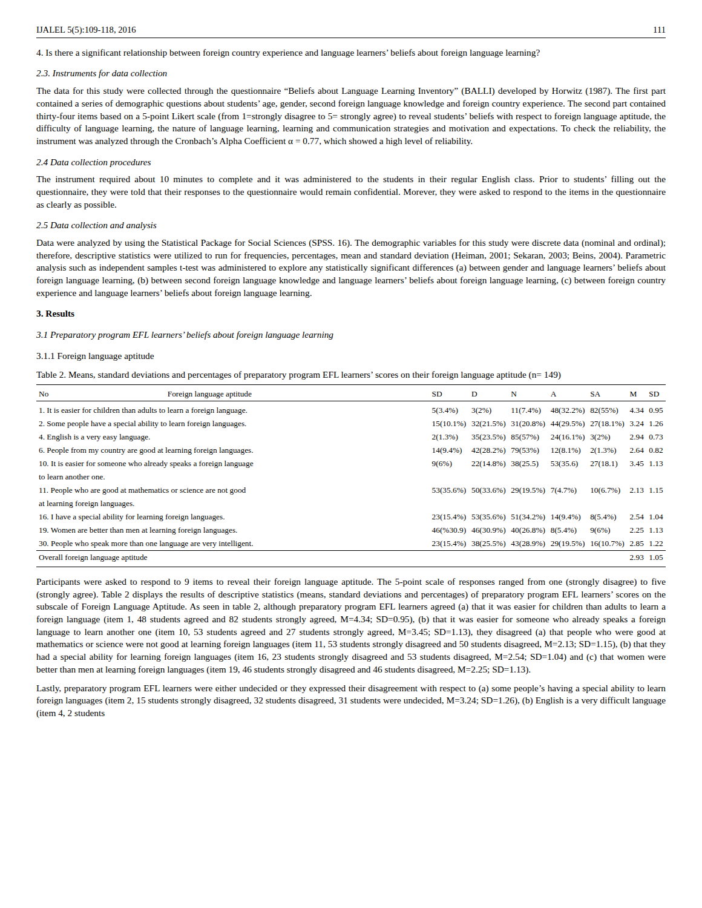IJALEL 5(5):109-118, 2016 111
4. Is there a significant relationship between foreign country experience and language learners’ beliefs about foreign language learning?
2.3. Instruments for data collection
The data for this study were collected through the questionnaire “Beliefs about Language Learning Inventory” (BALLI) developed by Horwitz (1987). The first part contained a series of demographic questions about students’ age, gender, second foreign language knowledge and foreign country experience. The second part contained thirty-four items based on a 5-point Likert scale (from 1=strongly disagree to 5= strongly agree) to reveal students’ beliefs with respect to foreign language aptitude, the difficulty of language learning, the nature of language learning, learning and communication strategies and motivation and expectations. To check the reliability, the instrument was analyzed through the Cronbach’s Alpha Coefficient α = 0.77, which showed a high level of reliability.
2.4 Data collection procedures
The instrument required about 10 minutes to complete and it was administered to the students in their regular English class. Prior to students’ filling out the questionnaire, they were told that their responses to the questionnaire would remain confidential. Morever, they were asked to respond to the items in the questionnaire as clearly as possible.
2.5 Data collection and analysis
Data were analyzed by using the Statistical Package for Social Sciences (SPSS. 16). The demographic variables for this study were discrete data (nominal and ordinal); therefore, descriptive statistics were utilized to run for frequencies, percentages, mean and standard deviation (Heiman, 2001; Sekaran, 2003; Beins, 2004). Parametric analysis such as independent samples t-test was administered to explore any statistically significant differences (a) between gender and language learners’ beliefs about foreign language learning, (b) between second foreign language knowledge and language learners’ beliefs about foreign language learning, (c) between foreign country experience and language learners’ beliefs about foreign language learning.
3. Results
3.1 Preparatory program EFL learners’ beliefs about foreign language learning
3.1.1 Foreign language aptitude
Table 2. Means, standard deviations and percentages of preparatory program EFL learners’ scores on their foreign language aptitude (n= 149)
| No | Foreign language aptitude | SD | D | N | A | SA | M | SD |
| --- | --- | --- | --- | --- | --- | --- | --- | --- |
| 1. It is easier for children than adults to learn a foreign language. | 5(3.4%) | 3(2%) | 11(7.4%) | 48(32.2%) | 82(55%) | 4.34 | 0.95 |
| 2. Some people have a special ability to learn foreign languages. | 15(10.1%) | 32(21.5%) | 31(20.8%) | 44(29.5%) | 27(18.1%) | 3.24 | 1.26 |
| 4. English is a very easy language. | 2(1.3%) | 35(23.5%) | 85(57%) | 24(16.1%) | 3(2%) | 2.94 | 0.73 |
| 6. People from my country are good at learning foreign languages. | 14(9.4%) | 42(28.2%) | 79(53%) | 12(8.1%) | 2(1.3%) | 2.64 | 0.82 |
| 10. It is easier for someone who already speaks a foreign language | 9(6%) | 22(14.8%) | 38(25.5) | 53(35.6) | 27(18.1) | 3.45 | 1.13 |
| to learn another one. | | | | | | | |
| 11. People who are good at mathematics or science are not good | 53(35.6%) | 50(33.6%) | 29(19.5%) | 7(4.7%) | 10(6.7%) | 2.13 | 1.15 |
| at learning foreign languages. | | | | | | | |
| 16. I have a special ability for learning foreign languages. | 23(15.4%) | 53(35.6%) | 51(34.2%) | 14(9.4%) | 8(5.4%) | 2.54 | 1.04 |
| 19. Women are better than men at learning foreign languages. | 46(%30.9) | 46(30.9%) | 40(26.8%) | 8(5.4%) | 9(6%) | 2.25 | 1.13 |
| 30. People who speak more than one language are very intelligent. | 23(15.4%) | 38(25.5%) | 43(28.9%) | 29(19.5%) | 16(10.7%) | 2.85 | 1.22 |
| Overall foreign language aptitude | | | | | | 2.93 | 1.05 |
Participants were asked to respond to 9 items to reveal their foreign language aptitude. The 5-point scale of responses ranged from one (strongly disagree) to five (strongly agree). Table 2 displays the results of descriptive statistics (means, standard deviations and percentages) of preparatory program EFL learners’ scores on the subscale of Foreign Language Aptitude. As seen in table 2, although preparatory program EFL learners agreed (a) that it was easier for children than adults to learn a foreign language (item 1, 48 students agreed and 82 students strongly agreed, M=4.34; SD=0.95), (b) that it was easier for someone who already speaks a foreign language to learn another one (item 10, 53 students agreed and 27 students strongly agreed, M=3.45; SD=1.13), they disagreed (a) that people who were good at mathematics or science were not good at learning foreign languages (item 11, 53 students strongly disagreed and 50 students disagreed, M=2.13; SD=1.15), (b) that they had a special ability for learning foreign languages (item 16, 23 students strongly disagreed and 53 students disagreed, M=2.54; SD=1.04) and (c) that women were better than men at learning foreign languages (item 19, 46 students strongly disagreed and 46 students disagreed, M=2.25; SD=1.13).
Lastly, preparatory program EFL learners were either undecided or they expressed their disagreement with respect to (a) some people’s having a special ability to learn foreign languages (item 2, 15 students strongly disagreed, 32 students disagreed, 31 students were undecided, M=3.24; SD=1.26), (b) English is a very difficult language (item 4, 2 students